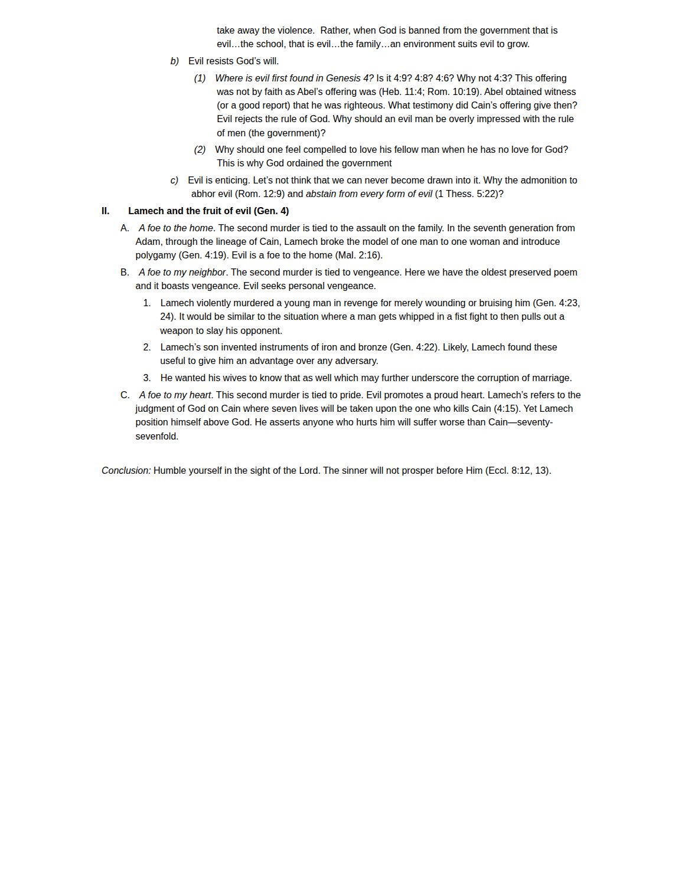take away the violence. Rather, when God is banned from the government that is evil…the school, that is evil…the family…an environment suits evil to grow.
b) Evil resists God’s will.
(1) Where is evil first found in Genesis 4? Is it 4:9? 4:8? 4:6? Why not 4:3? This offering was not by faith as Abel’s offering was (Heb. 11:4; Rom. 10:19). Abel obtained witness (or a good report) that he was righteous. What testimony did Cain’s offering give then? Evil rejects the rule of God. Why should an evil man be overly impressed with the rule of men (the government)?
(2) Why should one feel compelled to love his fellow man when he has no love for God? This is why God ordained the government
c) Evil is enticing. Let’s not think that we can never become drawn into it. Why the admonition to abhor evil (Rom. 12:9) and abstain from every form of evil (1 Thess. 5:22)?
II.  Lamech and the fruit of evil (Gen. 4)
A. A foe to the home. The second murder is tied to the assault on the family. In the seventh generation from Adam, through the lineage of Cain, Lamech broke the model of one man to one woman and introduce polygamy (Gen. 4:19). Evil is a foe to the home (Mal. 2:16).
B. A foe to my neighbor. The second murder is tied to vengeance. Here we have the oldest preserved poem and it boasts vengeance. Evil seeks personal vengeance.
1. Lamech violently murdered a young man in revenge for merely wounding or bruising him (Gen. 4:23, 24). It would be similar to the situation where a man gets whipped in a fist fight to then pulls out a weapon to slay his opponent.
2. Lamech’s son invented instruments of iron and bronze (Gen. 4:22). Likely, Lamech found these useful to give him an advantage over any adversary.
3. He wanted his wives to know that as well which may further underscore the corruption of marriage.
C. A foe to my heart. This second murder is tied to pride. Evil promotes a proud heart. Lamech’s refers to the judgment of God on Cain where seven lives will be taken upon the one who kills Cain (4:15). Yet Lamech position himself above God. He asserts anyone who hurts him will suffer worse than Cain—seventy-sevenfold.
Conclusion: Humble yourself in the sight of the Lord. The sinner will not prosper before Him (Eccl. 8:12, 13).